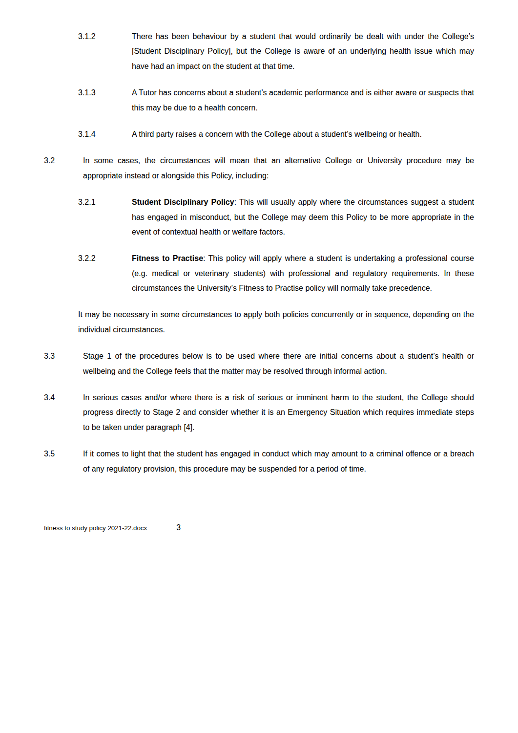3.1.2
There has been behaviour by a student that would ordinarily be dealt with under the College’s [Student Disciplinary Policy], but the College is aware of an underlying health issue which may have had an impact on the student at that time.
3.1.3
A Tutor has concerns about a student’s academic performance and is either aware or suspects that this may be due to a health concern.
3.1.4
A third party raises a concern with the College about a student’s wellbeing or health.
3.2
In some cases, the circumstances will mean that an alternative College or University procedure may be appropriate instead or alongside this Policy, including:
3.2.1
Student Disciplinary Policy: This will usually apply where the circumstances suggest a student has engaged in misconduct, but the College may deem this Policy to be more appropriate in the event of contextual health or welfare factors.
3.2.2
Fitness to Practise: This policy will apply where a student is undertaking a professional course (e.g. medical or veterinary students) with professional and regulatory requirements. In these circumstances the University’s Fitness to Practise policy will normally take precedence.
It may be necessary in some circumstances to apply both policies concurrently or in sequence, depending on the individual circumstances.
3.3
Stage 1 of the procedures below is to be used where there are initial concerns about a student’s health or wellbeing and the College feels that the matter may be resolved through informal action.
3.4
In serious cases and/or where there is a risk of serious or imminent harm to the student, the College should progress directly to Stage 2 and consider whether it is an Emergency Situation which requires immediate steps to be taken under paragraph [4].
3.5
If it comes to light that the student has engaged in conduct which may amount to a criminal offence or a breach of any regulatory provision, this procedure may be suspended for a period of time.
fitness to study policy 2021-22.docx 3